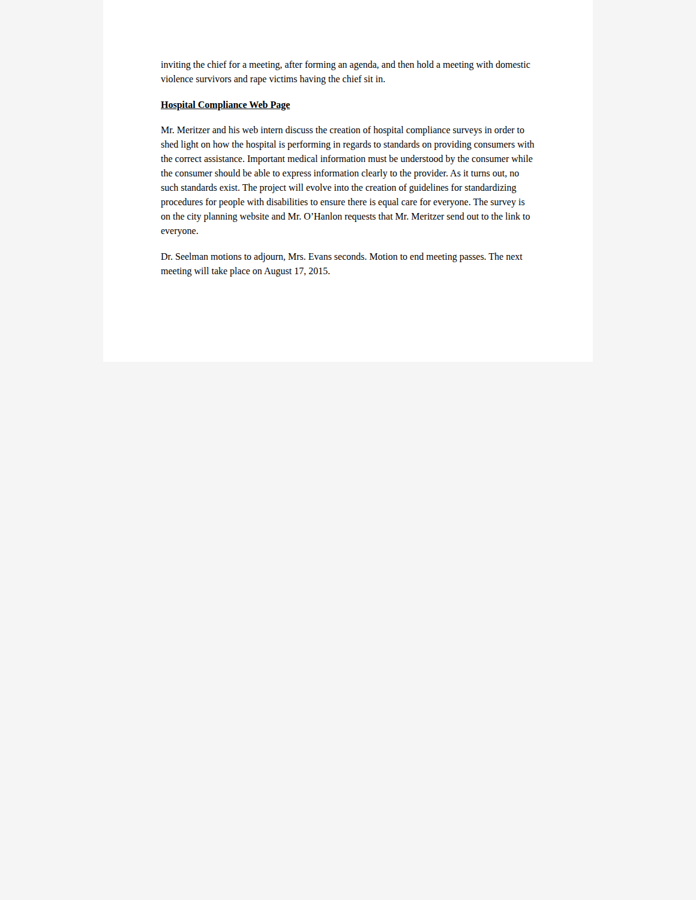inviting the chief for a meeting, after forming an agenda, and then hold a meeting with domestic violence survivors and rape victims having the chief sit in.
Hospital Compliance Web Page
Mr. Meritzer and his web intern discuss the creation of hospital compliance surveys in order to shed light on how the hospital is performing in regards to standards on providing consumers with the correct assistance. Important medical information must be understood by the consumer while the consumer should be able to express information clearly to the provider. As it turns out, no such standards exist. The project will evolve into the creation of guidelines for standardizing procedures for people with disabilities to ensure there is equal care for everyone. The survey is on the city planning website and Mr. O’Hanlon requests that Mr. Meritzer send out to the link to everyone.
Dr. Seelman motions to adjourn, Mrs. Evans seconds. Motion to end meeting passes. The next meeting will take place on August 17, 2015.